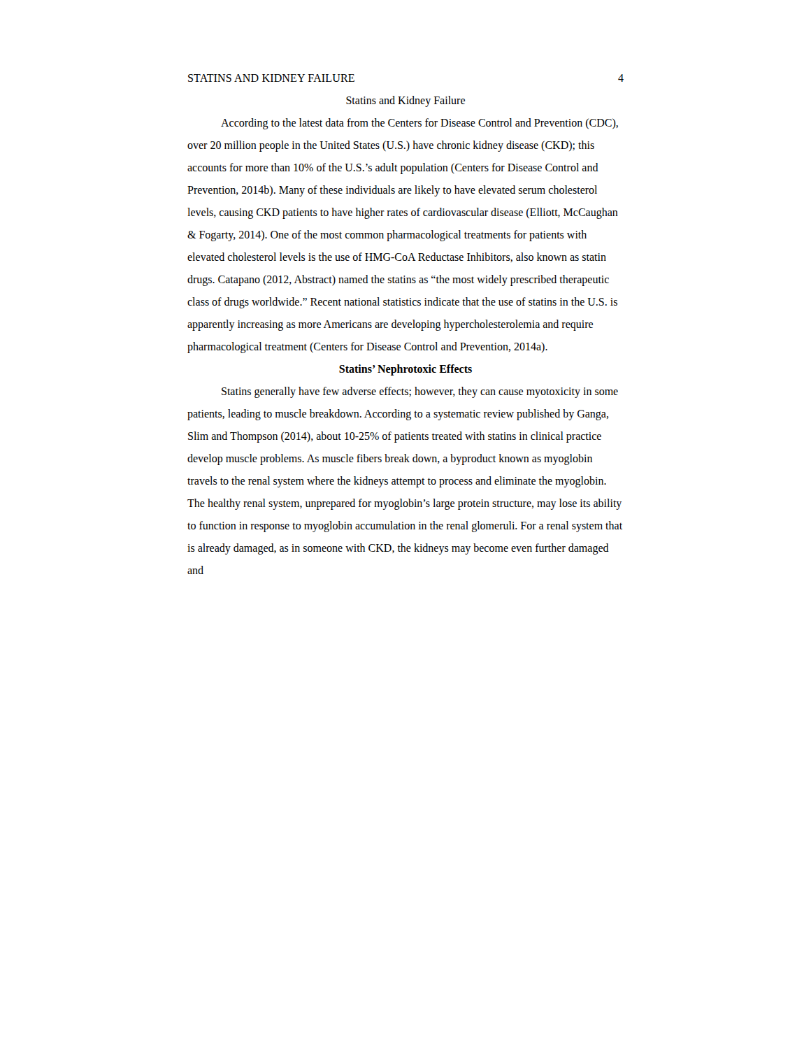Statins and Kidney Failure 4
Statins and Kidney Failure
According to the latest data from the Centers for Disease Control and Prevention (CDC), over 20 million people in the United States (U.S.) have chronic kidney disease (CKD); this accounts for more than 10% of the U.S.’s adult population (Centers for Disease Control and Prevention, 2014b). Many of these individuals are likely to have elevated serum cholesterol levels, causing CKD patients to have higher rates of cardiovascular disease (Elliott, McCaughan & Fogarty, 2014). One of the most common pharmacological treatments for patients with elevated cholesterol levels is the use of HMG-CoA Reductase Inhibitors, also known as statin drugs. Catapano (2012, Abstract) named the statins as “the most widely prescribed therapeutic class of drugs worldwide.” Recent national statistics indicate that the use of statins in the U.S. is apparently increasing as more Americans are developing hypercholesterolemia and require pharmacological treatment (Centers for Disease Control and Prevention, 2014a).
Statins’ Nephrotoxic Effects
Statins generally have few adverse effects; however, they can cause myotoxicity in some patients, leading to muscle breakdown. According to a systematic review published by Ganga, Slim and Thompson (2014), about 10-25% of patients treated with statins in clinical practice develop muscle problems. As muscle fibers break down, a byproduct known as myoglobin travels to the renal system where the kidneys attempt to process and eliminate the myoglobin. The healthy renal system, unprepared for myoglobin’s large protein structure, may lose its ability to function in response to myoglobin accumulation in the renal glomeruli. For a renal system that is already damaged, as in someone with CKD, the kidneys may become even further damaged and